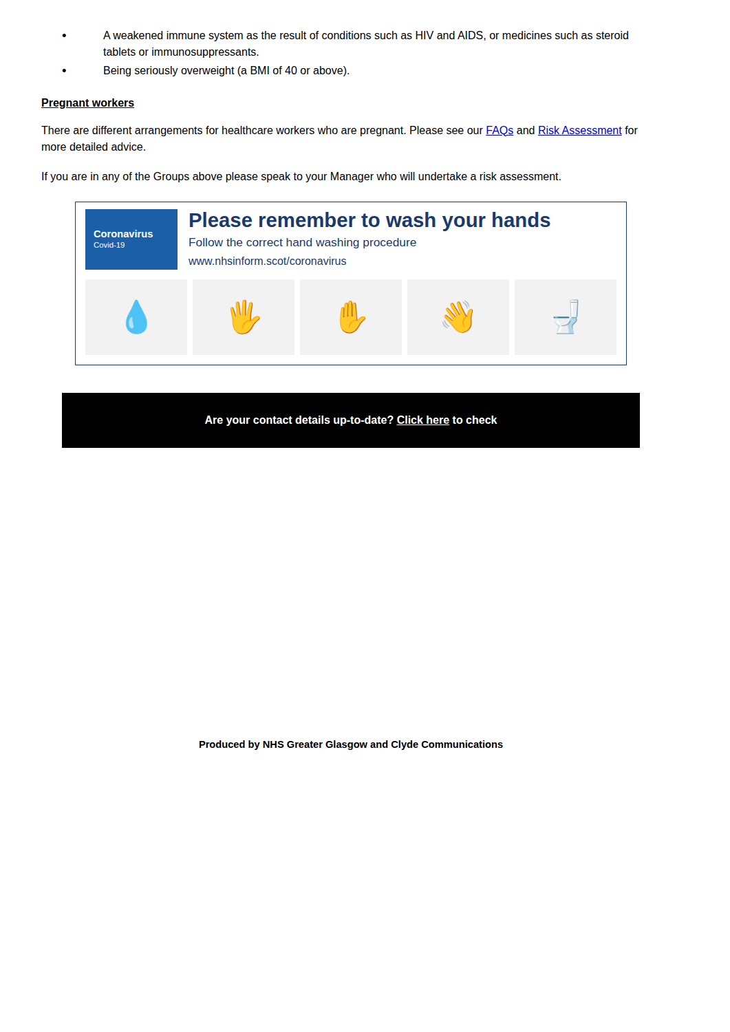A weakened immune system as the result of conditions such as HIV and AIDS, or medicines such as steroid tablets or immunosuppressants.
Being seriously overweight (a BMI of 40 or above).
Pregnant workers
There are different arrangements for healthcare workers who are pregnant. Please see our FAQs and Risk Assessment for more detailed advice.
If you are in any of the Groups above please speak to your Manager who will undertake a risk assessment.
Coronavirus Covid-19
Please remember to wash your hands
Follow the correct hand washing procedure
www.nhsinform.scot/coronavirus
💧
🖐
✋
👋
🚽
Are your contact details up-to-date? Click here to check
Produced by NHS Greater Glasgow and Clyde Communications